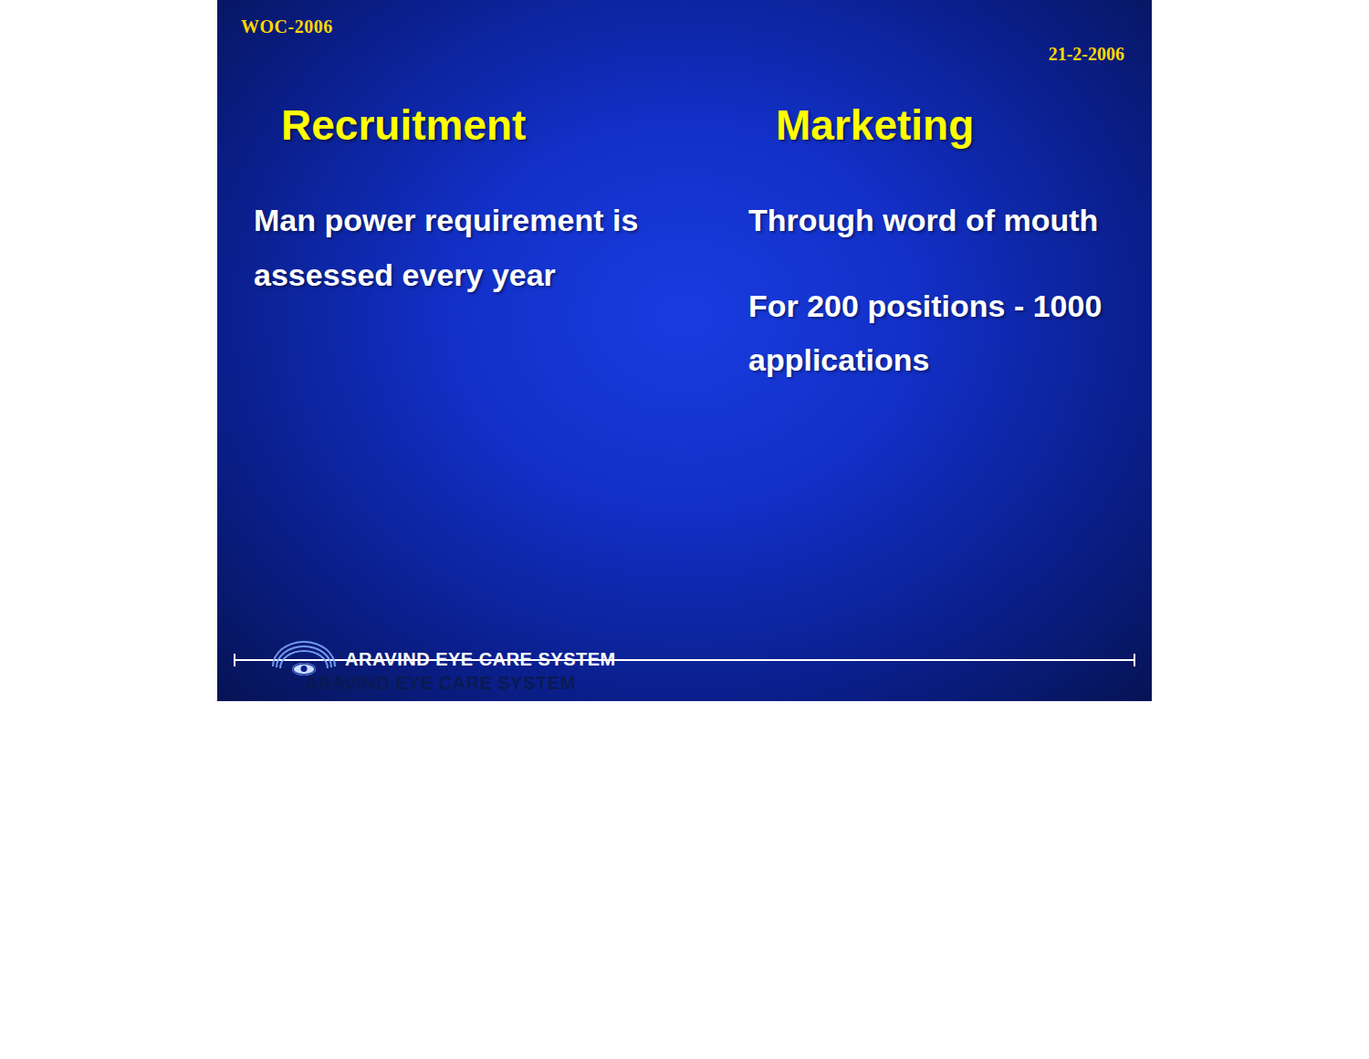WOC-2006
21-2-2006
Recruitment
Man power requirement is assessed every year
Marketing
Through word of mouth
For 200 positions - 1000 applications
ARAVIND EYE CARE SYSTEM
ARAVIND EYE CARE SYSTEM